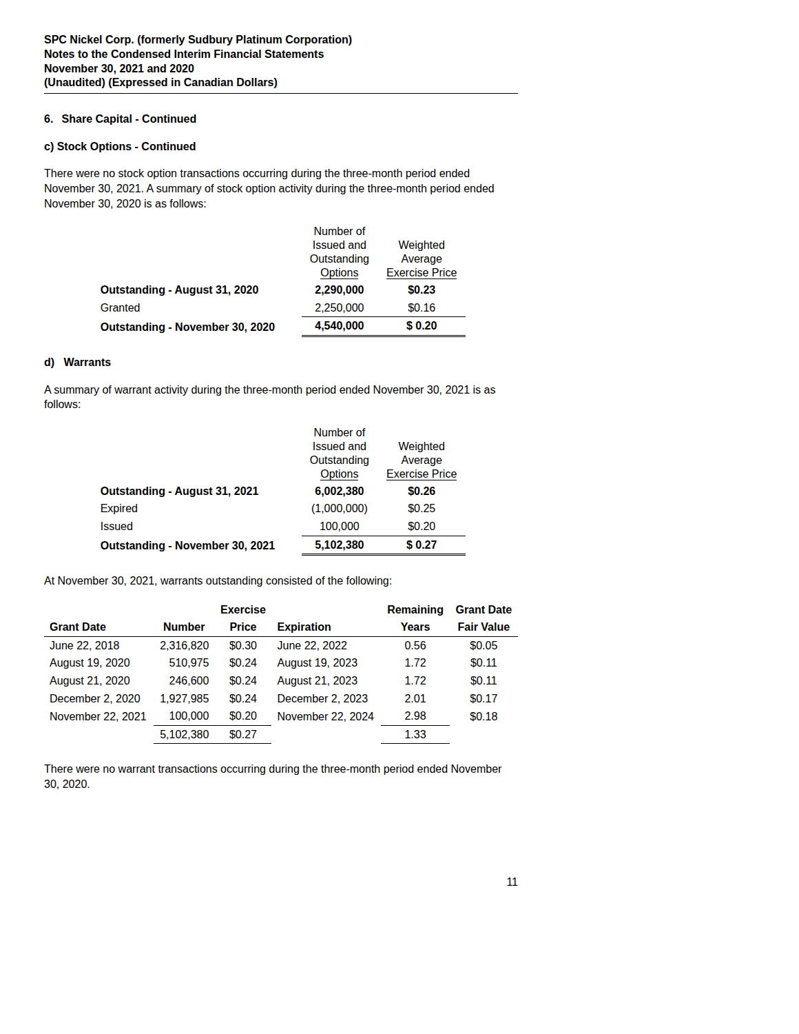SPC Nickel Corp. (formerly Sudbury Platinum Corporation)
Notes to the Condensed Interim Financial Statements
November 30, 2021 and 2020
(Unaudited) (Expressed in Canadian Dollars)
6. Share Capital - Continued
c) Stock Options - Continued
There were no stock option transactions occurring during the three-month period ended November 30, 2021. A summary of stock option activity during the three-month period ended November 30, 2020 is as follows:
| | Number of Issued and Outstanding Options | Weighted Average Exercise Price |
| --- | --- | --- |
| Outstanding - August 31, 2020 | 2,290,000 | $0.23 |
| Granted | 2,250,000 | $0.16 |
| Outstanding - November 30, 2020 | 4,540,000 | $ 0.20 |
d) Warrants
A summary of warrant activity during the three-month period ended November 30, 2021 is as follows:
| | Number of Issued and Outstanding Options | Weighted Average Exercise Price |
| --- | --- | --- |
| Outstanding - August 31, 2021 | 6,002,380 | $0.26 |
| Expired | (1,000,000) | $0.25 |
| Issued | 100,000 | $0.20 |
| Outstanding - November 30, 2021 | 5,102,380 | $ 0.27 |
At November 30, 2021, warrants outstanding consisted of the following:
| | | Exercise | | Remaining | Grant Date |
| --- | --- | --- | --- | --- | --- |
| Grant Date | Number | Price | Expiration | Years | Fair Value |
| June 22, 2018 | 2,316,820 | $0.30 | June 22, 2022 | 0.56 | $0.05 |
| August 19, 2020 | 510,975 | $0.24 | August 19, 2023 | 1.72 | $0.11 |
| August 21, 2020 | 246,600 | $0.24 | August 21, 2023 | 1.72 | $0.11 |
| December 2, 2020 | 1,927,985 | $0.24 | December 2, 2023 | 2.01 | $0.17 |
| November 22, 2021 | 100,000 | $0.20 | November 22, 2024 | 2.98 | $0.18 |
| | 5,102,380 | $0.27 | | 1.33 | |
There were no warrant transactions occurring during the three-month period ended November 30, 2020.
11